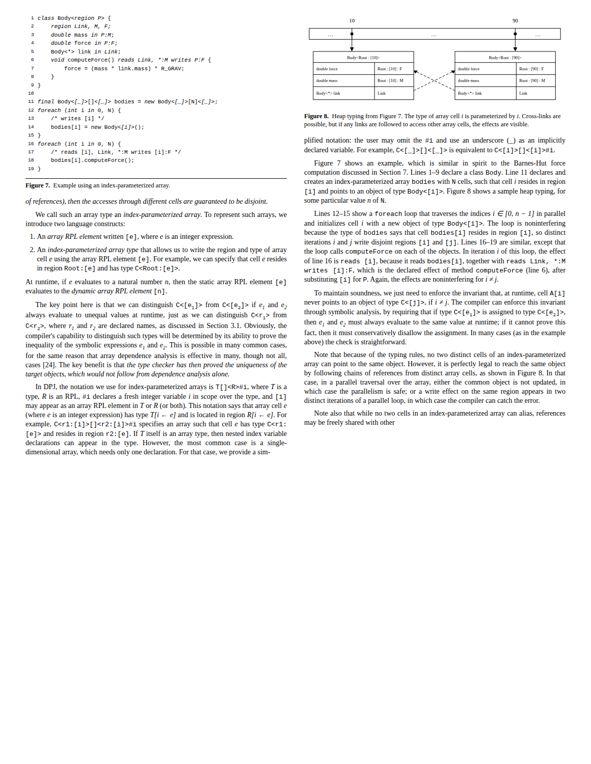| 1 | class Body< region P > { |
| 2 | region Link, M, F; |
| 3 | double mass in P:M ; |
| 4 | double force in P:F ; |
| 5 | Body<*> link in Link ; |
| 6 | void computeForce() reads Link, *:M writes P:F { |
| 7 | force = (mass * link.mass) * R_GRAV; |
| 8 | } |
| 9 | } |
| 10 | |
| 11 | final Body< [_] >[]< [_] > bodies = new Body< [_] >[N]< [_] >; |
| 12 | foreach ( int i in 0, N) { |
| 13 | /* writes [i] */ |
| 14 | bodies[i] = new Body< [i] >(); |
| 15 | } |
| 16 | foreach ( int i in 0, N) { |
| 17 | /* reads [i], Link, *:M writes [i]:F */ |
| 18 | bodies[i].computeForce(); |
| 19 | } |
Figure 7. Example using an index-parameterized array.
of references), then the accesses through different cells are guaranteed to be disjoint.
We call such an array type an index-parameterized array. To represent such arrays, we introduce two language constructs:
An array RPL element written [e], where e is an integer expression.
An index-parameterized array type that allows us to write the region and type of array cell e using the array RPL element [e]. For example, we can specify that cell e resides in region Root:[e] and has type C<Root:[e]>.
At runtime, if e evaluates to a natural number n, then the static array RPL element [e] evaluates to the dynamic array RPL element [n].
The key point here is that we can distinguish C<[e1]> from C<[e2]> if e1 and e2 always evaluate to unequal values at runtime, just as we can distinguish C<r1> from C<r2>, where r1 and r2 are declared names, as discussed in Section 3.1. Obviously, the compiler's capability to distinguish such types will be determined by its ability to prove the inequality of the symbolic expressions e1 and e2. This is possible in many common cases, for the same reason that array dependence analysis is effective in many, though not all, cases [24]. The key benefit is that the type checker has then proved the uniqueness of the target objects, which would not follow from dependence analysis alone.
In DPJ, the notation we use for index-parameterized arrays is T[]<R>#i, where T is a type, R is an RPL, #i declares a fresh integer variable i in scope over the type, and [i] may appear as an array RPL element in T or R (or both). This notation says that array cell e (where e is an integer expression) has type T[i ← e] and is located in region R[i ← e]. For example, C<r1:[i]>[]<r2:[i]>#i specifies an array such that cell e has type C<r1:[e]> and resides in region r2:[e]. If T itself is an array type, then nested index variable declarations can appear in the type. However, the most common case is a single-dimensional array, which needs only one declaration. For that case, we provide a sim-
… … … 10 90 Body<Root : [10]> double force Root : [10] : F double mass Root : [10] : M Body<*> link Link Body<Root : [90]> double force Root : [90] : F double mass Root : [90] : M Body<*> link Link
Figure 8. Heap typing from Figure 7. The type of array cell i is parameterized by i. Cross-links are possible, but if any links are followed to access other array cells, the effects are visible.
plified notation: the user may omit the #i and use an underscore (_) as an implicitly declared variable. For example, C<[_]>[]<[_]> is equivalent to C<[i]>[]<[i]>#i.
Figure 7 shows an example, which is similar in spirit to the Barnes-Hut force computation discussed in Section 7. Lines 1–9 declare a class Body. Line 11 declares and creates an index-parameterized array bodies with N cells, such that cell i resides in region [i] and points to an object of type Body<[i]>. Figure 8 shows a sample heap typing, for some particular value n of N.
Lines 12–15 show a foreach loop that traverses the indices i ∈ [0, n − 1] in parallel and initializes cell i with a new object of type Body<[i]>. The loop is noninterfering because the type of bodies says that cell bodies[i] resides in region [i], so distinct iterations i and j write disjoint regions [i] and [j]. Lines 16–19 are similar, except that the loop calls computeForce on each of the objects. In iteration i of this loop, the effect of line 16 is reads [i], because it reads bodies[i], together with reads Link, *:M writes [i]:F, which is the declared effect of method computeForce (line 6), after substituting [i] for P. Again, the effects are noninterfering for i ≠ j.
To maintain soundness, we just need to enforce the invariant that, at runtime, cell A[i] never points to an object of type C<[j]>, if i ≠ j. The compiler can enforce this invariant through symbolic analysis, by requiring that if type C<[e1]> is assigned to type C<[e2]>, then e1 and e2 must always evaluate to the same value at runtime; if it cannot prove this fact, then it must conservatively disallow the assignment. In many cases (as in the example above) the check is straightforward.
Note that because of the typing rules, no two distinct cells of an index-parameterized array can point to the same object. However, it is perfectly legal to reach the same object by following chains of references from distinct array cells, as shown in Figure 8. In that case, in a parallel traversal over the array, either the common object is not updated, in which case the parallelism is safe; or a write effect on the same region appears in two distinct iterations of a parallel loop, in which case the compiler can catch the error.
Note also that while no two cells in an index-parameterized array can alias, references may be freely shared with other